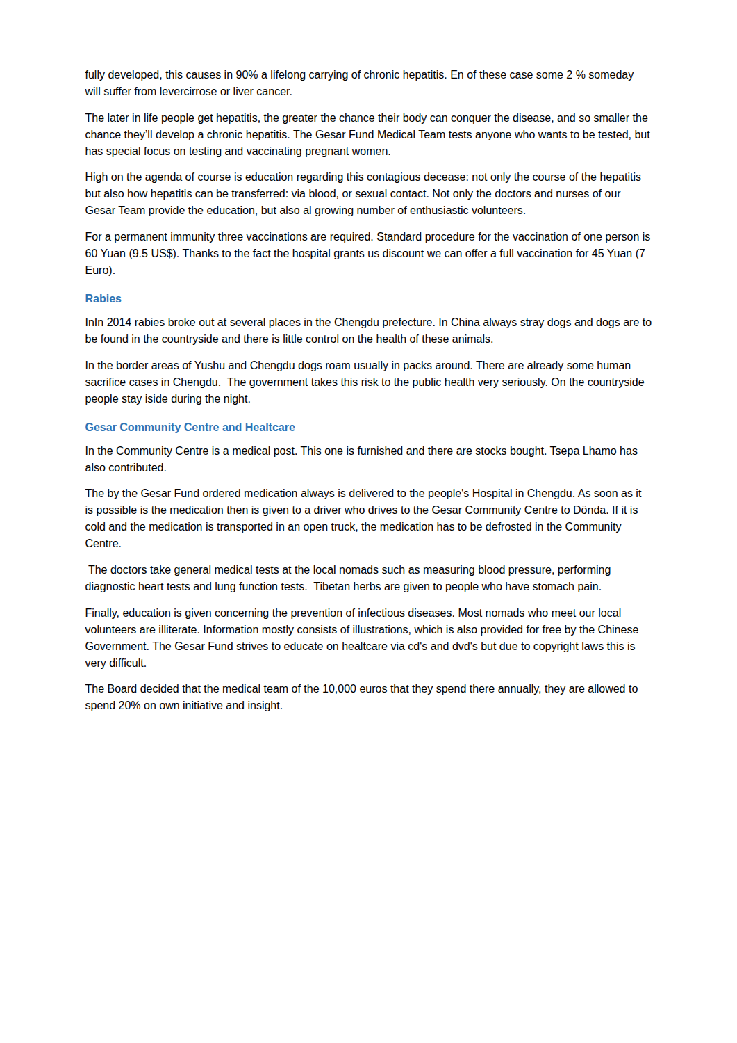fully developed, this causes in 90% a lifelong carrying of chronic hepatitis. En of these case some 2 % someday will suffer from levercirrose or liver cancer.
The later in life people get hepatitis, the greater the chance their body can conquer the disease, and so smaller the chance they’ll develop a chronic hepatitis. The Gesar Fund Medical Team tests anyone who wants to be tested, but has special focus on testing and vaccinating pregnant women.
High on the agenda of course is education regarding this contagious decease: not only the course of the hepatitis but also how hepatitis can be transferred: via blood, or sexual contact. Not only the doctors and nurses of our Gesar Team provide the education, but also al growing number of enthusiastic volunteers.
For a permanent immunity three vaccinations are required. Standard procedure for the vaccination of one person is 60 Yuan (9.5 US$). Thanks to the fact the hospital grants us discount we can offer a full vaccination for 45 Yuan (7 Euro).
Rabies
InIn 2014 rabies broke out at several places in the Chengdu prefecture. In China always stray dogs and dogs are to be found in the countryside and there is little control on the health of these animals.
In the border areas of Yushu and Chengdu dogs roam usually in packs around. There are already some human sacrifice cases in Chengdu. The government takes this risk to the public health very seriously. On the countryside people stay iside during the night.
Gesar Community Centre and Healtcare
In the Community Centre is a medical post. This one is furnished and there are stocks bought. Tsepa Lhamo has also contributed.
The by the Gesar Fund ordered medication always is delivered to the people's Hospital in Chengdu. As soon as it is possible is the medication then is given to a driver who drives to the Gesar Community Centre to Dönda. If it is cold and the medication is transported in an open truck, the medication has to be defrosted in the Community Centre.
The doctors take general medical tests at the local nomads such as measuring blood pressure, performing diagnostic heart tests and lung function tests. Tibetan herbs are given to people who have stomach pain.
Finally, education is given concerning the prevention of infectious diseases. Most nomads who meet our local volunteers are illiterate. Information mostly consists of illustrations, which is also provided for free by the Chinese Government. The Gesar Fund strives to educate on healtcare via cd's and dvd's but due to copyright laws this is very difficult.
The Board decided that the medical team of the 10,000 euros that they spend there annually, they are allowed to spend 20% on own initiative and insight.